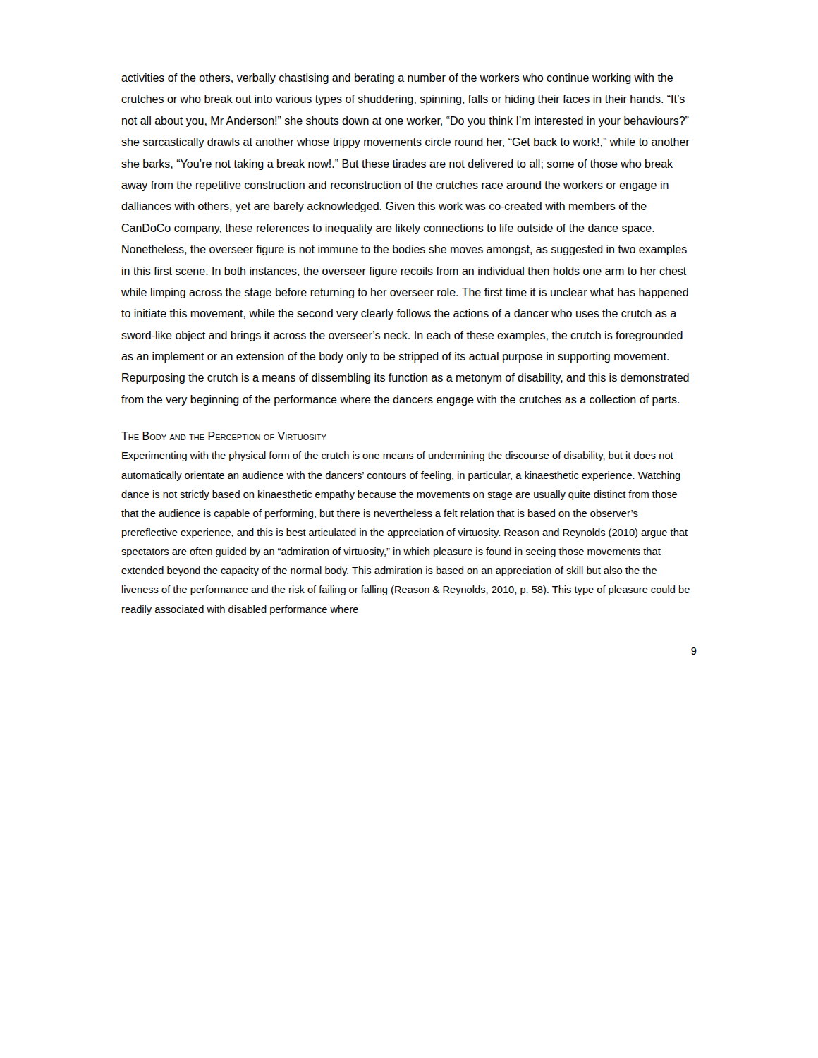activities of the others, verbally chastising and berating a number of the workers who continue working with the crutches or who break out into various types of shuddering, spinning, falls or hiding their faces in their hands. “It’s not all about you, Mr Anderson!” she shouts down at one worker, “Do you think I’m interested in your behaviours?” she sarcastically drawls at another whose trippy movements circle round her, “Get back to work!,” while to another she barks, “You’re not taking a break now!.” But these tirades are not delivered to all; some of those who break away from the repetitive construction and reconstruction of the crutches race around the workers or engage in dalliances with others, yet are barely acknowledged. Given this work was co-created with members of the CanDoCo company, these references to inequality are likely connections to life outside of the dance space. Nonetheless, the overseer figure is not immune to the bodies she moves amongst, as suggested in two examples in this first scene. In both instances, the overseer figure recoils from an individual then holds one arm to her chest while limping across the stage before returning to her overseer role. The first time it is unclear what has happened to initiate this movement, while the second very clearly follows the actions of a dancer who uses the crutch as a sword-like object and brings it across the overseer’s neck. In each of these examples, the crutch is foregrounded as an implement or an extension of the body only to be stripped of its actual purpose in supporting movement. Repurposing the crutch is a means of dissembling its function as a metonym of disability, and this is demonstrated from the very beginning of the performance where the dancers engage with the crutches as a collection of parts.
The Body and the Perception of Virtuosity
Experimenting with the physical form of the crutch is one means of undermining the discourse of disability, but it does not automatically orientate an audience with the dancers’ contours of feeling, in particular, a kinaesthetic experience. Watching dance is not strictly based on kinaesthetic empathy because the movements on stage are usually quite distinct from those that the audience is capable of performing, but there is nevertheless a felt relation that is based on the observer’s prereflective experience, and this is best articulated in the appreciation of virtuosity. Reason and Reynolds (2010) argue that spectators are often guided by an “admiration of virtuosity,” in which pleasure is found in seeing those movements that extended beyond the capacity of the normal body. This admiration is based on an appreciation of skill but also the the liveness of the performance and the risk of failing or falling (Reason & Reynolds, 2010, p. 58). This type of pleasure could be readily associated with disabled performance where
9